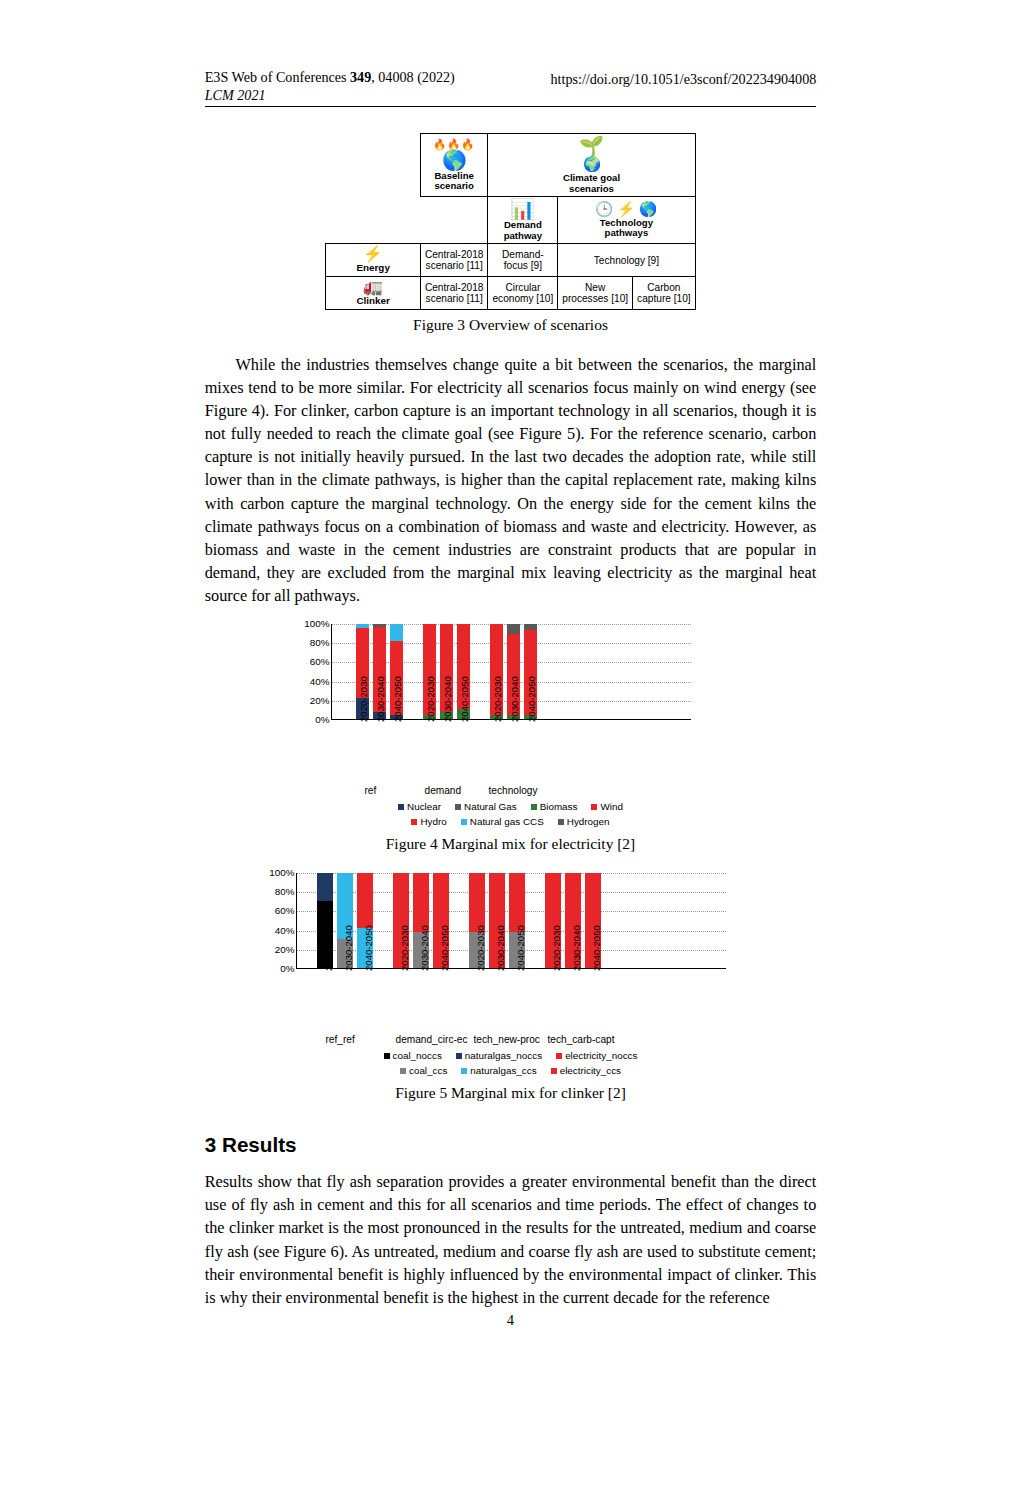E3S Web of Conferences 349, 04008 (2022)
LCM 2021
https://doi.org/10.1051/e3sconf/202234904008
| | 🔥🔥🔥 🌎️ Baseline scenario | 🌱 🌍 Climate goal scenarios |
| | | 📊 Demand pathway | 🕒 ⚡ 🌎 Technology pathways |
| ⚡ Energy | Central-2018 scenario [11] | Demand- focus [9] | Technology [9] |
| 🚛 Clinker | Central-2018 scenario [11] | Circular economy [10] | New processes [10] | Carbon capture [10] |
Figure 3 Overview of scenarios
While the industries themselves change quite a bit between the scenarios, the marginal mixes tend to be more similar. For electricity all scenarios focus mainly on wind energy (see Figure 4). For clinker, carbon capture is an important technology in all scenarios, though it is not fully needed to reach the climate goal (see Figure 5). For the reference scenario, carbon capture is not initially heavily pursued. In the last two decades the adoption rate, while still lower than in the climate pathways, is higher than the capital replacement rate, making kilns with carbon capture the marginal technology. On the energy side for the cement kilns the climate pathways focus on a combination of biomass and waste and electricity. However, as biomass and waste in the cement industries are constraint products that are popular in demand, they are excluded from the marginal mix leaving electricity as the marginal heat source for all pathways.
100%
80%
60%
40%
20%
0%
2020-2030
2030-2040
2040-2050
2020-2030
2030-2040
2040-2050
2020-2030
2030-2040
2040-2050
ref
demand
technology
Nuclear Natural Gas Biomass Wind
Hydro Natural gas CCS Hydrogen
Figure 4 Marginal mix for electricity [2]
100%
80%
60%
40%
20%
0%
2020-2030
2030-2040
2040-2050
2020-2030
2030-2040
2040-2050
2020-2030
2030-2040
2040-2050
2020-2030
2030-2040
2040-2050
ref_ref
demand_circ-ec
tech_new-proc
tech_carb-capt
coal_noccs naturalgas_noccs electricity_noccs
coal_ccs naturalgas_ccs electricity_ccs
Figure 5 Marginal mix for clinker [2]
3 Results
Results show that fly ash separation provides a greater environmental benefit than the direct use of fly ash in cement and this for all scenarios and time periods. The effect of changes to the clinker market is the most pronounced in the results for the untreated, medium and coarse fly ash (see Figure 6). As untreated, medium and coarse fly ash are used to substitute cement; their environmental benefit is highly influenced by the environmental impact of clinker. This is why their environmental benefit is the highest in the current decade for the reference
4